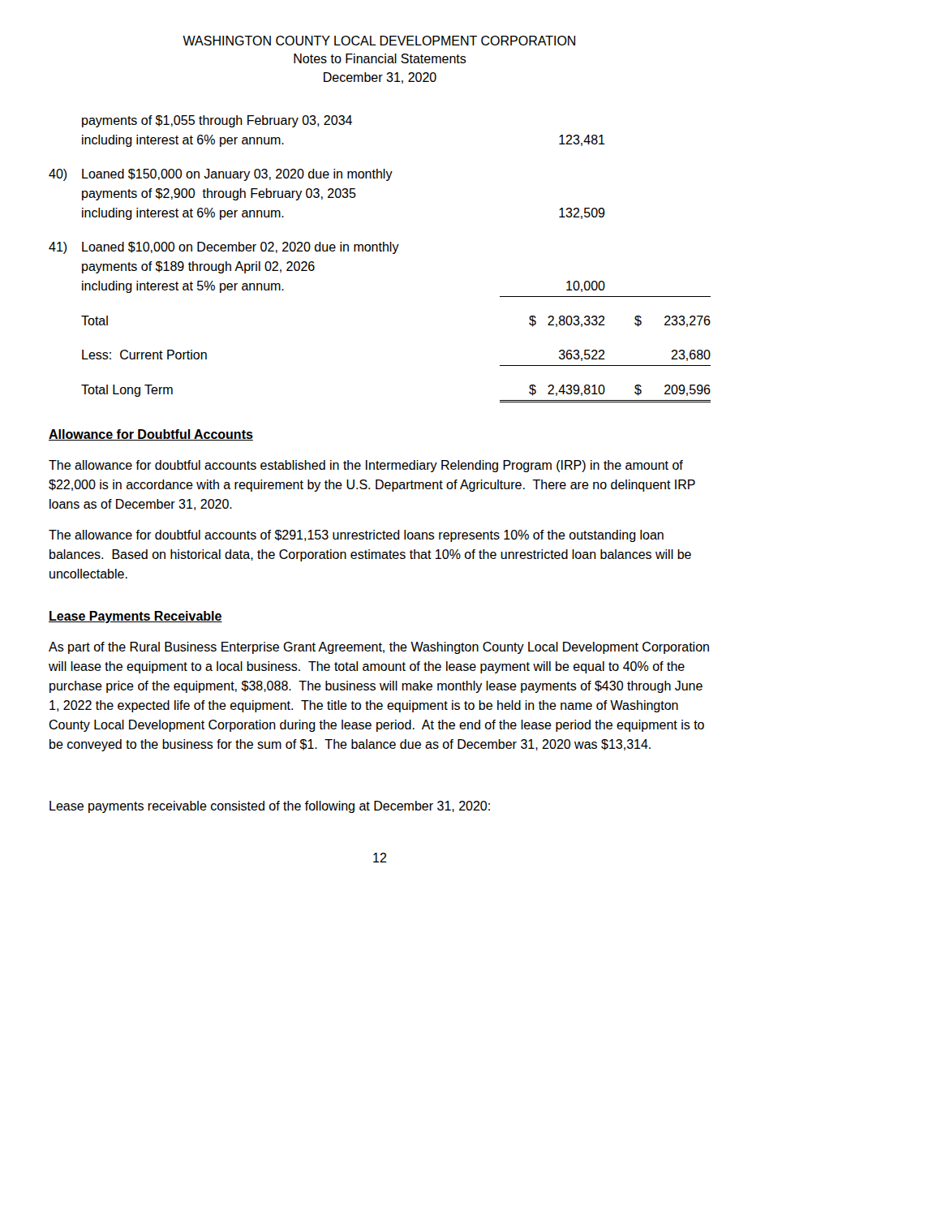WASHINGTON COUNTY LOCAL DEVELOPMENT CORPORATION
Notes to Financial Statements
December 31, 2020
| | payments of $1,055 through February 03, 2034 including interest at 6% per annum. | 123,481 | |
| 40) | Loaned $150,000 on January 03, 2020 due in monthly payments of $2,900 through February 03, 2035 including interest at 6% per annum. | 132,509 | |
| 41) | Loaned $10,000 on December 02, 2020 due in monthly payments of $189 through April 02, 2026 including interest at 5% per annum. | 10,000 | |
| | Total | $ 2,803,332 | $ 233,276 |
| | Less: Current Portion | 363,522 | 23,680 |
| | Total Long Term | $ 2,439,810 | $ 209,596 |
Allowance for Doubtful Accounts
The allowance for doubtful accounts established in the Intermediary Relending Program (IRP) in the amount of $22,000 is in accordance with a requirement by the U.S. Department of Agriculture. There are no delinquent IRP loans as of December 31, 2020.
The allowance for doubtful accounts of $291,153 unrestricted loans represents 10% of the outstanding loan balances. Based on historical data, the Corporation estimates that 10% of the unrestricted loan balances will be uncollectable.
Lease Payments Receivable
As part of the Rural Business Enterprise Grant Agreement, the Washington County Local Development Corporation will lease the equipment to a local business. The total amount of the lease payment will be equal to 40% of the purchase price of the equipment, $38,088. The business will make monthly lease payments of $430 through June 1, 2022 the expected life of the equipment. The title to the equipment is to be held in the name of Washington County Local Development Corporation during the lease period. At the end of the lease period the equipment is to be conveyed to the business for the sum of $1. The balance due as of December 31, 2020 was $13,314.
Lease payments receivable consisted of the following at December 31, 2020:
12